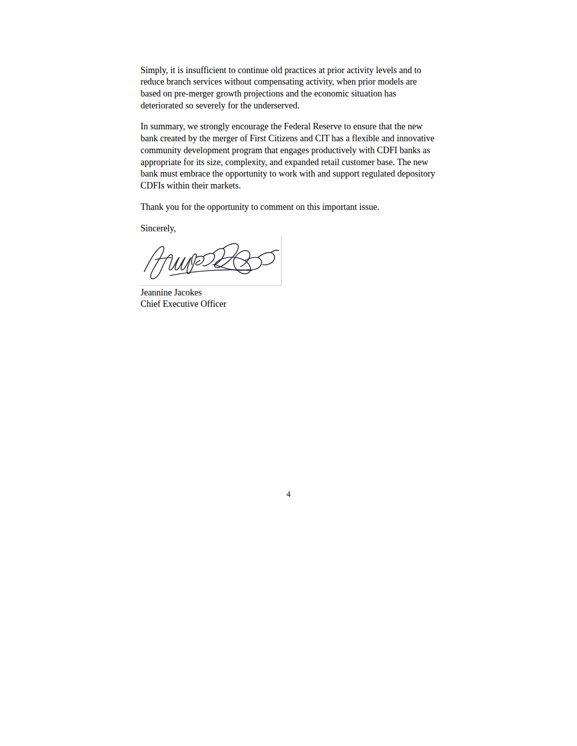Simply, it is insufficient to continue old practices at prior activity levels and to reduce branch services without compensating activity, when prior models are based on pre-merger growth projections and the economic situation has deteriorated so severely for the underserved.
In summary, we strongly encourage the Federal Reserve to ensure that the new bank created by the merger of First Citizens and CIT has a flexible and innovative community development program that engages productively with CDFI banks as appropriate for its size, complexity, and expanded retail customer base. The new bank must embrace the opportunity to work with and support regulated depository CDFIs within their markets.
Thank you for the opportunity to comment on this important issue.
Sincerely,
Jeannine Jacokes
Chief Executive Officer
4